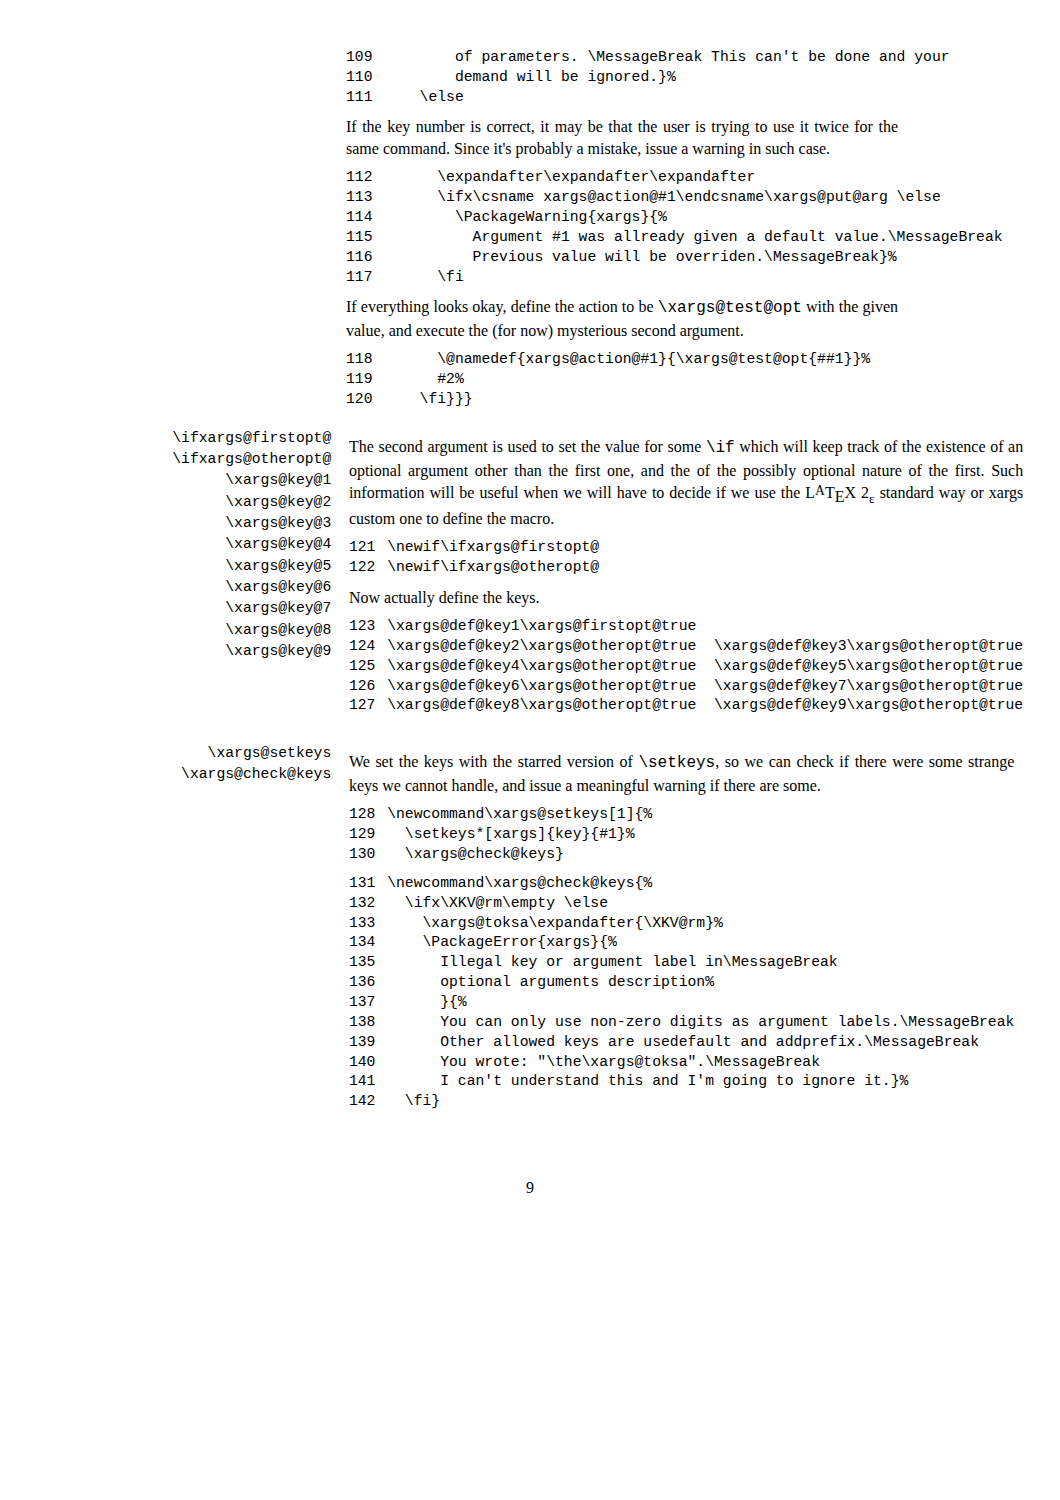109 of parameters. \MessageBreak This can't be done and your 110 demand will be ignored.}% 111 \else
If the key number is correct, it may be that the user is trying to use it twice for the same command. Since it's probably a mistake, issue a warning in such case.
112 \expandafter\expandafter\expandafter 113 \ifx\csname xargs@action@#1\endcsname\xargs@put@arg \else 114 \PackageWarning{xargs}{% 115 Argument #1 was allready given a default value.\MessageBreak 116 Previous value will be overriden.\MessageBreak}% 117 \fi
If everything looks okay, define the action to be \xargs@test@opt with the given value, and execute the (for now) mysterious second argument.
118 \@namedef{xargs@action@#1}{\xargs@test@opt{##1}}% 119 #2% 120 \fi}}}
\ifxargs@firstopt@ \ifxargs@otheropt@ \xargs@key@1 \xargs@key@2 \xargs@key@3 \xargs@key@4 \xargs@key@5 \xargs@key@6 \xargs@key@7 \xargs@key@8 \xargs@key@9
The second argument is used to set the value for some \if which will keep track of the existence of an optional argument other than the first one, and the of the possibly optional nature of the first. Such information will be useful when we will have to decide if we use the LATEX 2ε standard way or xargs custom one to define the macro.
121\newif\ifxargs@firstopt@ 122\newif\ifxargs@otheropt@
Now actually define the keys.
123\xargs@def@key1\xargs@firstopt@true 124\xargs@def@key2\xargs@otheropt@true \xargs@def@key3\xargs@otheropt@true 125\xargs@def@key4\xargs@otheropt@true \xargs@def@key5\xargs@otheropt@true 126\xargs@def@key6\xargs@otheropt@true \xargs@def@key7\xargs@otheropt@true 127\xargs@def@key8\xargs@otheropt@true \xargs@def@key9\xargs@otheropt@true
\xargs@setkeys \xargs@check@keys
We set the keys with the starred version of \setkeys, so we can check if there were some strange keys we cannot handle, and issue a meaningful warning if there are some.
128\newcommand\xargs@setkeys[1]{% 129 \setkeys*[xargs]{key}{#1}% 130 \xargs@check@keys}
131\newcommand\xargs@check@keys{% 132 \ifx\XKV@rm\empty \else 133 \xargs@toksa\expandafter{\XKV@rm}% 134 \PackageError{xargs}{% 135 Illegal key or argument label in\MessageBreak 136 optional arguments description% 137 }{% 138 You can only use non-zero digits as argument labels.\MessageBreak 139 Other allowed keys are usedefault and addprefix.\MessageBreak 140 You wrote: "\the\xargs@toksa".\MessageBreak 141 I can't understand this and I'm going to ignore it.}% 142 \fi}
9